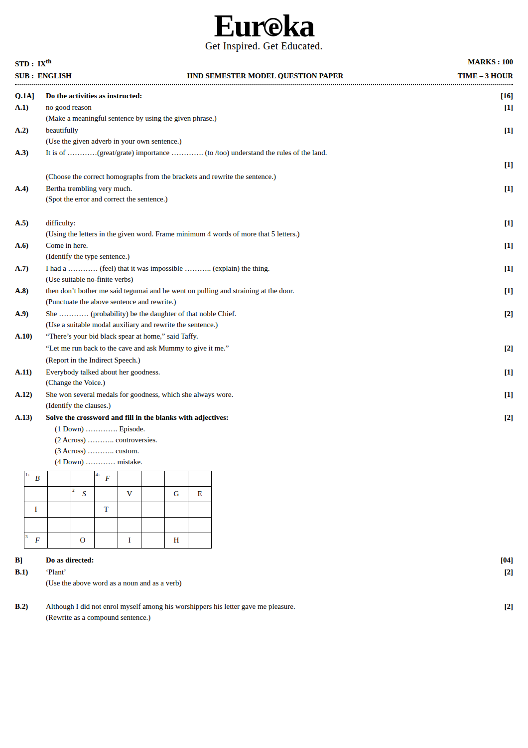Eureka
Get Inspired. Get Educated.
| STD : IX th | | MARKS : 100 |
| SUB : ENGLISH | IIND SEMESTER MODEL QUESTION PAPER | TIME – 3 HOUR |
| Q.1A] | Do the activities as instructed: | [16] |
| A.1) | no good reason (Make a meaningful sentence by using the given phrase.) | [1] |
| A.2) | beautifully (Use the given adverb in your own sentence.) | [1] |
| A.3) | It is of …………(great/grate) importance …………. (to /too) understand the rules of the land. | |
| | | [1] |
| | (Choose the correct homographs from the brackets and rewrite the sentence.) | |
| A.4) | Bertha trembling very much. (Spot the error and correct the sentence.) | [1] |
| A.5) | difficulty: (Using the letters in the given word. Frame minimum 4 words of more that 5 letters.) | [1] |
| A.6) | Come in here. (Identify the type sentence.) | [1] |
| A.7) | I had a ………… (feel) that it was impossible ……….. (explain) the thing. (Use suitable no-finite verbs) | [1] |
| A.8) | then don’t bother me said tegumai and he went on pulling and straining at the door. (Punctuate the above sentence and rewrite.) | [1] |
| A.9) | She ………… (probability) be the daughter of that noble Chief. (Use a suitable modal auxiliary and rewrite the sentence.) | [2] |
| A.10) | “There’s your bid black spear at home,” said Taffy. | |
| | “Let me run back to the cave and ask Mummy to give it me.” | [2] |
| | (Report in the Indirect Speech.) | |
| A.11) | Everybody talked about her goodness. (Change the Voice.) | [1] |
| A.12) | She won several medals for goodness, which she always wore. (Identify the clauses.) | [1] |
| A.13) | Solve the crossword and fill in the blanks with adjectives: | [2] |
| | (1 Down) …………. Episode. (2 Across) ……….. controversies. (3 Across) ……….. custom. (4 Down) ………… mistake. | |
| 1↓ B | | | 4↓ F | | | | |
| | | 2 S | | V | | G | E |
| I | | | T | | | | |
| 3 F | | O | | I | | H | |
| B] | Do as directed: | [04] |
| B.1) | ‘Plant’ (Use the above word as a noun and as a verb) | [2] |
| B.2) | Although I did not enrol myself among his worshippers his letter gave me pleasure. (Rewrite as a compound sentence.) | [2] |